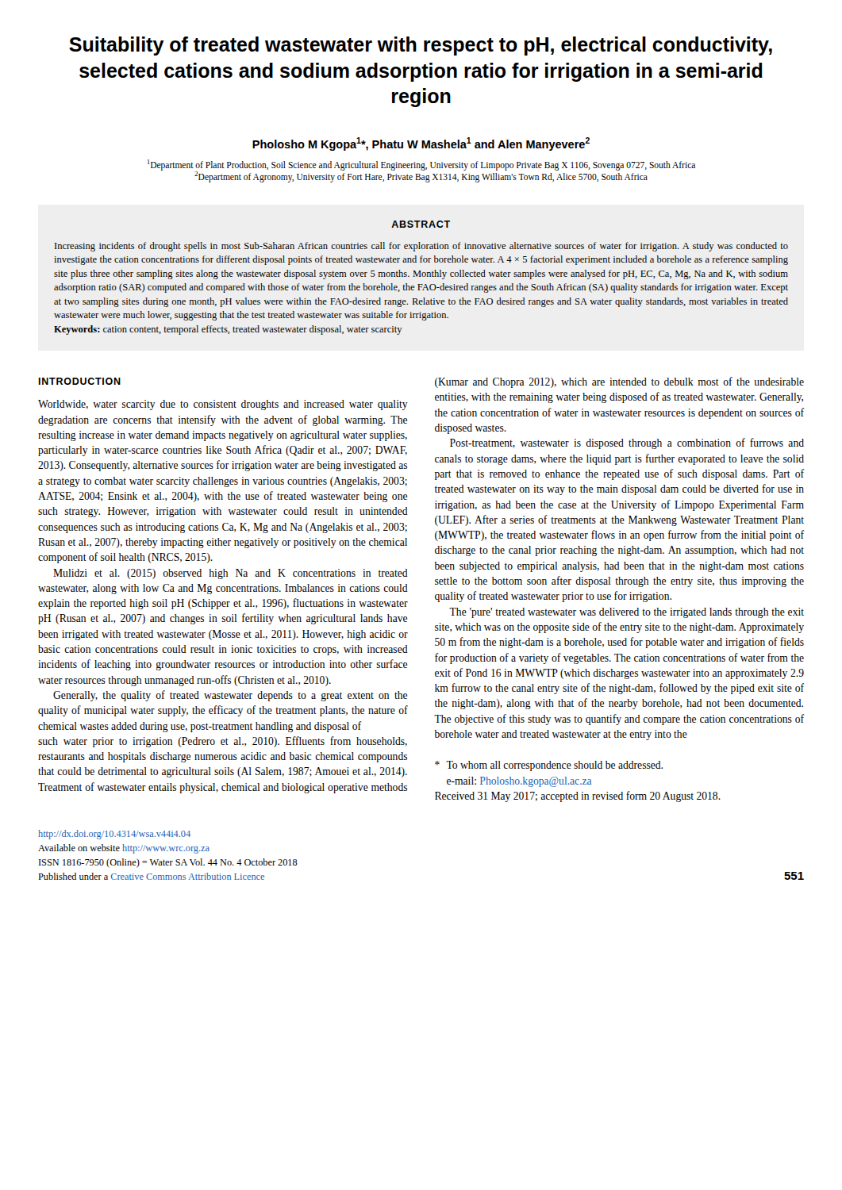Suitability of treated wastewater with respect to pH, electrical conductivity, selected cations and sodium adsorption ratio for irrigation in a semi-arid region
Pholosho M Kgopa1*, Phatu W Mashela1 and Alen Manyevere2
1Department of Plant Production, Soil Science and Agricultural Engineering, University of Limpopo Private Bag X 1106, Sovenga 0727, South Africa
2Department of Agronomy, University of Fort Hare, Private Bag X1314, King William's Town Rd, Alice 5700, South Africa
ABSTRACT
Increasing incidents of drought spells in most Sub-Saharan African countries call for exploration of innovative alternative sources of water for irrigation. A study was conducted to investigate the cation concentrations for different disposal points of treated wastewater and for borehole water. A 4 × 5 factorial experiment included a borehole as a reference sampling site plus three other sampling sites along the wastewater disposal system over 5 months. Monthly collected water samples were analysed for pH, EC, Ca, Mg, Na and K, with sodium adsorption ratio (SAR) computed and compared with those of water from the borehole, the FAO-desired ranges and the South African (SA) quality standards for irrigation water. Except at two sampling sites during one month, pH values were within the FAO-desired range. Relative to the FAO desired ranges and SA water quality standards, most variables in treated wastewater were much lower, suggesting that the test treated wastewater was suitable for irrigation.
Keywords: cation content, temporal effects, treated wastewater disposal, water scarcity
INTRODUCTION
Worldwide, water scarcity due to consistent droughts and increased water quality degradation are concerns that intensify with the advent of global warming. The resulting increase in water demand impacts negatively on agricultural water supplies, particularly in water-scarce countries like South Africa (Qadir et al., 2007; DWAF, 2013). Consequently, alternative sources for irrigation water are being investigated as a strategy to combat water scarcity challenges in various countries (Angelakis, 2003; AATSE, 2004; Ensink et al., 2004), with the use of treated wastewater being one such strategy. However, irrigation with wastewater could result in unintended consequences such as introducing cations Ca, K, Mg and Na (Angelakis et al., 2003; Rusan et al., 2007), thereby impacting either negatively or positively on the chemical component of soil health (NRCS, 2015).
Mulidzi et al. (2015) observed high Na and K concentrations in treated wastewater, along with low Ca and Mg concentrations. Imbalances in cations could explain the reported high soil pH (Schipper et al., 1996), fluctuations in wastewater pH (Rusan et al., 2007) and changes in soil fertility when agricultural lands have been irrigated with treated wastewater (Mosse et al., 2011). However, high acidic or basic cation concentrations could result in ionic toxicities to crops, with increased incidents of leaching into groundwater resources or introduction into other surface water resources through unmanaged run-offs (Christen et al., 2010).
Generally, the quality of treated wastewater depends to a great extent on the quality of municipal water supply, the efficacy of the treatment plants, the nature of chemical wastes added during use, post-treatment handling and disposal of
such water prior to irrigation (Pedrero et al., 2010). Effluents from households, restaurants and hospitals discharge numerous acidic and basic chemical compounds that could be detrimental to agricultural soils (Al Salem, 1987; Amouei et al., 2014). Treatment of wastewater entails physical, chemical and biological operative methods (Kumar and Chopra 2012), which are intended to debulk most of the undesirable entities, with the remaining water being disposed of as treated wastewater. Generally, the cation concentration of water in wastewater resources is dependent on sources of disposed wastes.
Post-treatment, wastewater is disposed through a combination of furrows and canals to storage dams, where the liquid part is further evaporated to leave the solid part that is removed to enhance the repeated use of such disposal dams. Part of treated wastewater on its way to the main disposal dam could be diverted for use in irrigation, as had been the case at the University of Limpopo Experimental Farm (ULEF). After a series of treatments at the Mankweng Wastewater Treatment Plant (MWWTP), the treated wastewater flows in an open furrow from the initial point of discharge to the canal prior reaching the night-dam. An assumption, which had not been subjected to empirical analysis, had been that in the night-dam most cations settle to the bottom soon after disposal through the entry site, thus improving the quality of treated wastewater prior to use for irrigation.
The 'pure' treated wastewater was delivered to the irrigated lands through the exit site, which was on the opposite side of the entry site to the night-dam. Approximately 50 m from the night-dam is a borehole, used for potable water and irrigation of fields for production of a variety of vegetables. The cation concentrations of water from the exit of Pond 16 in MWWTP (which discharges wastewater into an approximately 2.9 km furrow to the canal entry site of the night-dam, followed by the piped exit site of the night-dam), along with that of the nearby borehole, had not been documented. The objective of this study was to quantify and compare the cation concentrations of borehole water and treated wastewater at the entry into the
*To whom all correspondence should be addressed.
e-mail: Pholosho.kgopa@ul.ac.za
Received 31 May 2017; accepted in revised form 20 August 2018.
http://dx.doi.org/10.4314/wsa.v44i4.04
Available on website http://www.wrc.org.za
ISSN 1816-7950 (Online) = Water SA Vol. 44 No. 4 October 2018
Published under a Creative Commons Attribution Licence 551